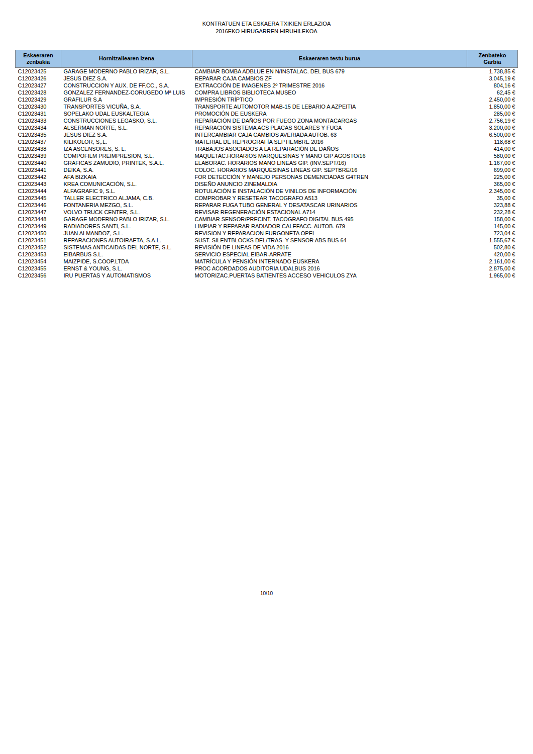KONTRATUEN ETA ESKAERA TXIKIEN ERLAZIOA
2016EKO HIRUGARREN HIRUHILEKOA
| Eskaeraren zenbakia | Hornitzailearen izena | Eskaeraren testu burua | Zenbateko Garbia |
| --- | --- | --- | --- |
| C12023425 | GARAGE MODERNO PABLO IRIZAR, S.L. | CAMBIAR BOMBA ADBLUE EN N/INSTALAC. DEL BUS 679 | 1.738,85 € |
| C12023426 | JESUS DIEZ S.A. | REPARAR CAJA CAMBIOS ZF | 3.045,19 € |
| C12023427 | CONSTRUCCION Y AUX. DE FF.CC., S.A. | EXTRACCIÓN DE IMAGENES 2º TRIMESTRE 2016 | 804,16 € |
| C12023428 | GONZALEZ FERNANDEZ-CORUGEDO Mª LUIS | COMPRA LIBROS BIBLIOTECA MUSEO | 62,45 € |
| C12023429 | GRAFILUR S.A | IMPRESIÓN TRÍPTICO | 2.450,00 € |
| C12023430 | TRANSPORTES VICUÑA, S.A. | TRANSPORTE AUTOMOTOR MAB-15 DE LEBARIO A AZPEITIA | 1.850,00 € |
| C12023431 | SOPELAKO UDAL EUSKALTEGIA | PROMOCIÓN DE EUSKERA | 285,00 € |
| C12023433 | CONSTRUCCIONES LEGASKO, S.L. | REPARACIÓN DE DAÑOS POR FUEGO ZONA MONTACARGAS | 2.756,19 € |
| C12023434 | ALSERMAN NORTE, S.L. | REPARACIÓN SISTEMA ACS PLACAS SOLARES Y FUGA | 3.200,00 € |
| C12023435 | JESUS DIEZ S.A. | INTERCAMBIAR CAJA CAMBIOS AVERIADA AUTOB. 63 | 6.500,00 € |
| C12023437 | KILIKOLOR, S,.L. | MATERIAL DE REPROGRAFÍA SEPTIEMBRE 2016 | 118,68 € |
| C12023438 | IZA ASCENSORES, S. L. | TRABAJOS ASOCIADOS A LA REPARACIÓN DE DAÑOS | 414,00 € |
| C12023439 | COMPOFILM PREIMPRESION, S.L. | MAQUETAC.HORARIOS MARQUESINAS Y MANO GIP AGOSTO/16 | 580,00 € |
| C12023440 | GRAFICAS ZAMUDIO, PRINTEK, S.A.L. | ELABORAC. HORARIOS MANO LINEAS GIP. (INV.SEPT/16) | 1.167,00 € |
| C12023441 | DEIKA, S.A. | COLOC. HORARIOS MARQUESINAS LINEAS GIP. SEPTBRE/16 | 699,00 € |
| C12023442 | AFA BIZKAIA | FOR DETECCIÓN Y MANEJO PERSONAS DEMENCIADAS G4TREN | 225,00 € |
| C12023443 | KREA COMUNICACIÓN, S.L. | DISEÑO ANUNCIO ZINEMALDIA | 365,00 € |
| C12023444 | ALFAGRAFIC 9, S.L. | ROTULACIÓN E INSTALACIÓN DE VINILOS DE INFORMACIÓN | 2.345,00 € |
| C12023445 | TALLER ELECTRICO ALJAMA, C.B. | COMPROBAR Y RESETEAR TACOGRAFO A513 | 35,00 € |
| C12023446 | FONTANERIA MEZGO, S.L. | REPARAR FUGA TUBO GENERAL Y DESATASCAR URINARIOS | 323,88 € |
| C12023447 | VOLVO TRUCK CENTER, S.L. | REVISAR REGENERACIÓN ESTACIONAL A714 | 232,28 € |
| C12023448 | GARAGE MODERNO PABLO IRIZAR, S.L. | CAMBIAR SENSOR/PRECINT. TACOGRAFO DIGITAL BUS 495 | 158,00 € |
| C12023449 | RADIADORES SANTI, S.L. | LIMPIAR Y REPARAR RADIADOR CALEFACC. AUTOB. 679 | 145,00 € |
| C12023450 | JUAN ALMANDOZ, S.L. | REVISION Y REPARACION FURGONETA OPEL | 723,04 € |
| C12023451 | REPARACIONES AUTOIRAETA, S.A.L. | SUST. SILENTBLOCKS DEL/TRAS. Y SENSOR ABS BUS 64 | 1.555,67 € |
| C12023452 | SISTEMAS ANTICAIDAS DEL NORTE, S.L. | REVISIÓN DE LINEAS DE VIDA 2016 | 502,80 € |
| C12023453 | EIBARBUS S.L. | SERVICIO ESPECIAL EIBAR-ARRATE | 420,00 € |
| C12023454 | MAIZPIDE, S.COOP.LTDA | MATRÍCULA Y PENSIÓN INTERNADO EUSKERA | 2.161,00 € |
| C12023455 | ERNST & YOUNG, S.L. | PROC ACORDADOS AUDITORIA UDALBUS 2016 | 2.875,00 € |
| C12023456 | IRU PUERTAS Y AUTOMATISMOS | MOTORIZAC.PUERTAS BATIENTES ACCESO VEHICULOS ZYA | 1.965,00 € |
10/10